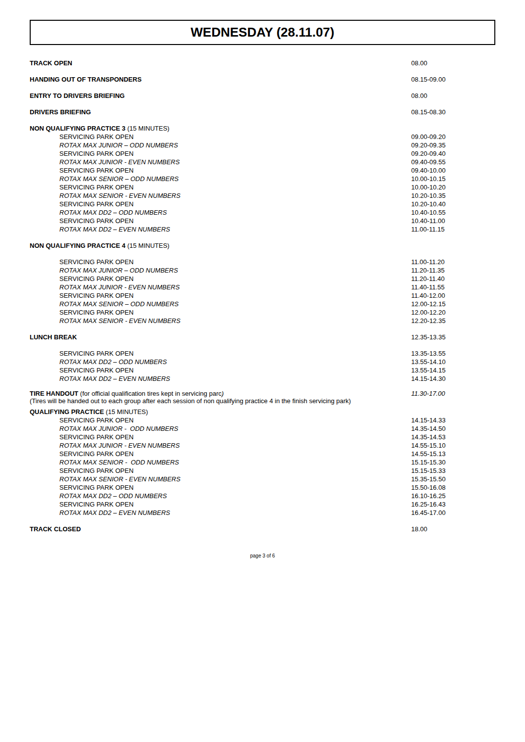WEDNESDAY (28.11.07)
| TRACK OPEN | 08.00 |
| HANDING OUT OF TRANSPONDERS | 08.15-09.00 |
| ENTRY TO DRIVERS BRIEFING | 08.00 |
| DRIVERS BRIEFING | 08.15-08.30 |
| NON QUALIFYING PRACTICE 3 (15 MINUTES) | |
| SERVICING PARK OPEN | 09.00-09.20 |
| ROTAX MAX JUNIOR – ODD NUMBERS | 09.20-09.35 |
| SERVICING PARK OPEN | 09.20-09.40 |
| ROTAX MAX JUNIOR - EVEN NUMBERS | 09.40-09.55 |
| SERVICING PARK OPEN | 09.40-10.00 |
| ROTAX MAX SENIOR – ODD NUMBERS | 10.00-10.15 |
| SERVICING PARK OPEN | 10.00-10.20 |
| ROTAX MAX SENIOR - EVEN NUMBERS | 10.20-10.35 |
| SERVICING PARK OPEN | 10.20-10.40 |
| ROTAX MAX DD2 – ODD NUMBERS | 10.40-10.55 |
| SERVICING PARK OPEN | 10.40-11.00 |
| ROTAX MAX DD2 – EVEN NUMBERS | 11.00-11.15 |
| NON QUALIFYING PRACTICE 4 (15 MINUTES) | |
| SERVICING PARK OPEN | 11.00-11.20 |
| ROTAX MAX JUNIOR – ODD NUMBERS | 11.20-11.35 |
| SERVICING PARK OPEN | 11.20-11.40 |
| ROTAX MAX JUNIOR - EVEN NUMBERS | 11.40-11.55 |
| SERVICING PARK OPEN | 11.40-12.00 |
| ROTAX MAX SENIOR – ODD NUMBERS | 12.00-12.15 |
| SERVICING PARK OPEN | 12.00-12.20 |
| ROTAX MAX SENIOR - EVEN NUMBERS | 12.20-12.35 |
| LUNCH BREAK | 12.35-13.35 |
| SERVICING PARK OPEN | 13.35-13.55 |
| ROTAX MAX DD2 – ODD NUMBERS | 13.55-14.10 |
| SERVICING PARK OPEN | 13.55-14.15 |
| ROTAX MAX DD2 – EVEN NUMBERS | 14.15-14.30 |
11.30-17.00 TIRE HANDOUT (for official qualification tires kept in servicing parc)
(Tires will be handed out to each group after each session of non qualifying practice 4 in the finish servicing park)
| QUALIFYING PRACTICE (15 MINUTES) | |
| SERVICING PARK OPEN | 14.15-14.33 |
| ROTAX MAX JUNIOR - ODD NUMBERS | 14.35-14.50 |
| SERVICING PARK OPEN | 14.35-14.53 |
| ROTAX MAX JUNIOR - EVEN NUMBERS | 14.55-15.10 |
| SERVICING PARK OPEN | 14.55-15.13 |
| ROTAX MAX SENIOR - ODD NUMBERS | 15.15-15.30 |
| SERVICING PARK OPEN | 15.15-15.33 |
| ROTAX MAX SENIOR - EVEN NUMBERS | 15.35-15.50 |
| SERVICING PARK OPEN | 15.50-16.08 |
| ROTAX MAX DD2 – ODD NUMBERS | 16.10-16.25 |
| SERVICING PARK OPEN | 16.25-16.43 |
| ROTAX MAX DD2 – EVEN NUMBERS | 16.45-17.00 |
| TRACK CLOSED | 18.00 |
page 3 of 6